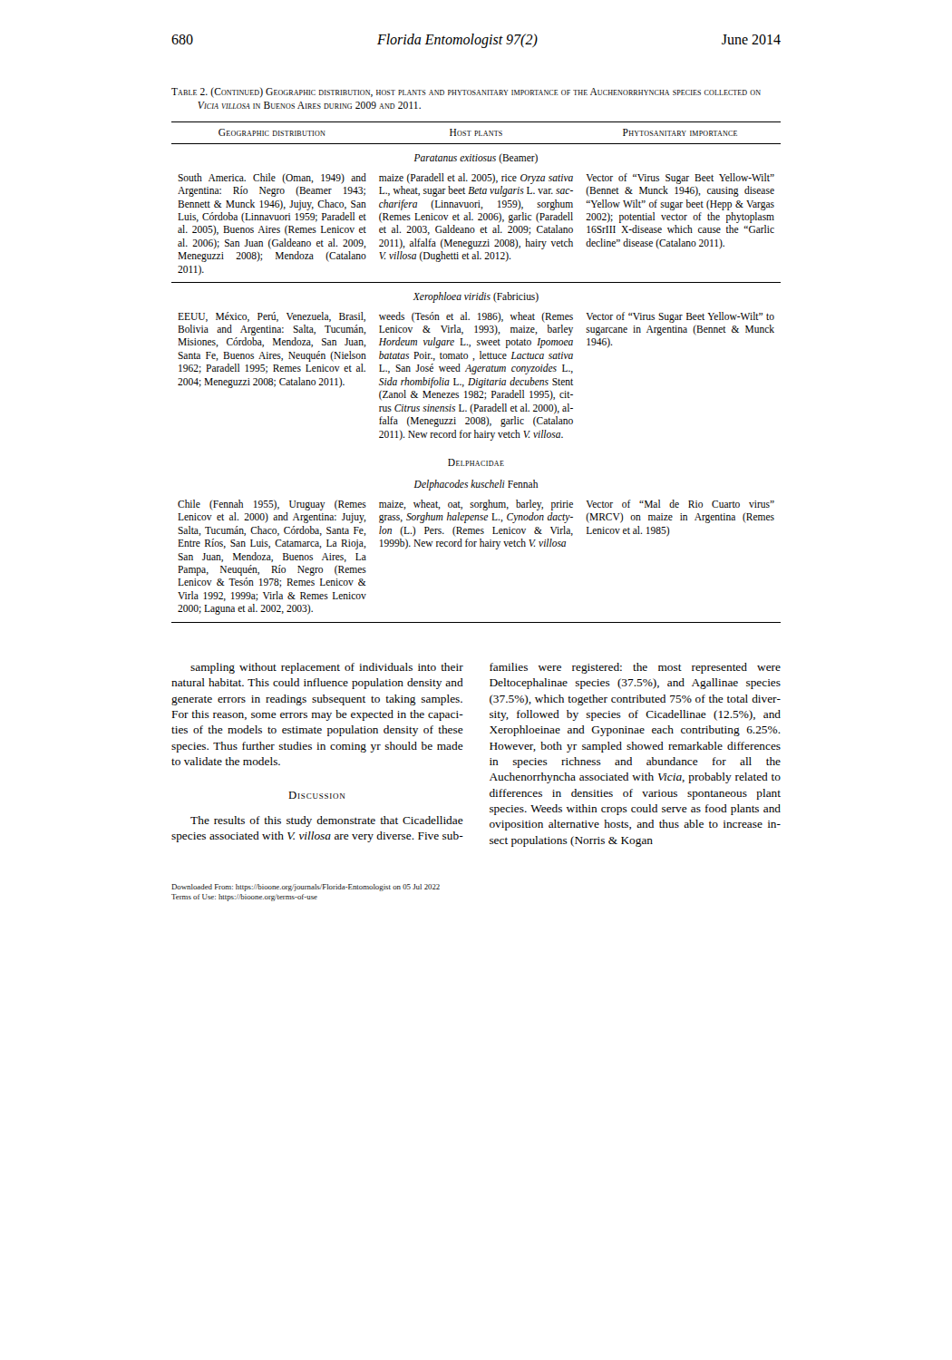680 Florida Entomologist 97(2) June 2014
Table 2. (Continued) Geographic distribution, host plants and phytosanitary importance of the Auchenorrhyncha species collected on Vicia villosa in Buenos Aires during 2009 and 2011.
| Geographic distribution | Host plants | Phytosanitary importance |
| --- | --- | --- |
| Paratanus exitiosus (Beamer) |
| South America. Chile (Oman, 1949) and Argentina: Río Negro (Beamer 1943; Bennett & Munck 1946), Jujuy, Chaco, San Luis, Córdoba (Linnavuori 1959; Paradell et al. 2005), Buenos Aires (Remes Lenicov et al. 2006); San Juan (Galdeano et al. 2009, Meneguzzi 2008); Mendoza (Catalano 2011). | maize (Paradell et al. 2005), rice Oryza sativa L., wheat, sugar beet Beta vulgaris L. var. saccharifera (Linnavuori, 1959), sorghum (Remes Lenicov et al. 2006), garlic (Paradell et al. 2003, Galdeano et al. 2009; Catalano 2011), alfalfa (Meneguzzi 2008), hairy vetch V. villosa (Dughetti et al. 2012). | Vector of “Virus Sugar Beet Yellow-Wilt” (Bennet & Munck 1946), causing disease “Yellow Wilt” of sugar beet (Hepp & Vargas 2002); potential vector of the phytoplasm 16SrIII X-disease which cause the “Garlic decline” disease (Catalano 2011). |
| Xerophloea viridis (Fabricius) |
| EEUU, México, Perú, Venezuela, Brasil, Bolivia and Argentina: Salta, Tucumán, Misiones, Córdoba, Mendoza, San Juan, Santa Fe, Buenos Aires, Neuquén (Nielson 1962; Paradell 1995; Remes Lenicov et al. 2004; Meneguzzi 2008; Catalano 2011). | weeds (Tesón et al. 1986), wheat (Remes Lenicov & Virla, 1993), maize, barley Hordeum vulgare L., sweet potato Ipomoea batatas Poir., tomato , lettuce Lactuca sativa L., San José weed Ageratum conyzoides L., Sida rhombifolia L., Digitaria decubens Stent (Zanol & Menezes 1982; Paradell 1995), citrus Citrus sinensis L. (Paradell et al. 2000), alfalfa (Meneguzzi 2008), garlic (Catalano 2011). New record for hairy vetch V. villosa . | Vector of “Virus Sugar Beet Yellow-Wilt” to sugarcane in Argentina (Bennet & Munck 1946). |
| Delphacidae |
| Delphacodes kuscheli Fennah |
| Chile (Fennah 1955), Uruguay (Remes Lenicov et al. 2000) and Argentina: Jujuy, Salta, Tucumán, Chaco, Córdoba, Santa Fe, Entre Ríos, San Luis, Catamarca, La Rioja, San Juan, Mendoza, Buenos Aires, La Pampa, Neuquén, Río Negro (Remes Lenicov & Tesón 1978; Remes Lenicov & Virla 1992, 1999a; Virla & Remes Lenicov 2000; Laguna et al. 2002, 2003). | maize, wheat, oat, sorghum, barley, pririe grass, Sorghum halepense L., Cynodon dactylon (L.) Pers. (Remes Lenicov & Virla, 1999b). New record for hairy vetch V. villosa | Vector of “Mal de Rio Cuarto virus” (MRCV) on maize in Argentina (Remes Lenicov et al. 1985) |
sampling without replacement of individuals into their natural habitat. This could influence population density and generate errors in readings subsequent to taking samples. For this reason, some errors may be expected in the capacities of the models to estimate population density of these species. Thus further studies in coming yr should be made to validate the models.
Discussion
The results of this study demonstrate that Cicadellidae species associated with V. villosa are very diverse. Five subfamilies were registered: the most represented were Deltocephalinae species (37.5%), and Agallinae species (37.5%), which together contributed 75% of the total diversity, followed by species of Cicadellinae (12.5%), and Xerophloeinae and Gyponinae each contributing 6.25%. However, both yr sampled showed remarkable differences in species richness and abundance for all the Auchenorrhyncha associated with Vicia, probably related to differences in densities of various spontaneous plant species. Weeds within crops could serve as food plants and oviposition alternative hosts, and thus able to increase insect populations (Norris & Kogan
Downloaded From: https://bioone.org/journals/Florida-Entomologist on 05 Jul 2022
Terms of Use: https://bioone.org/terms-of-use